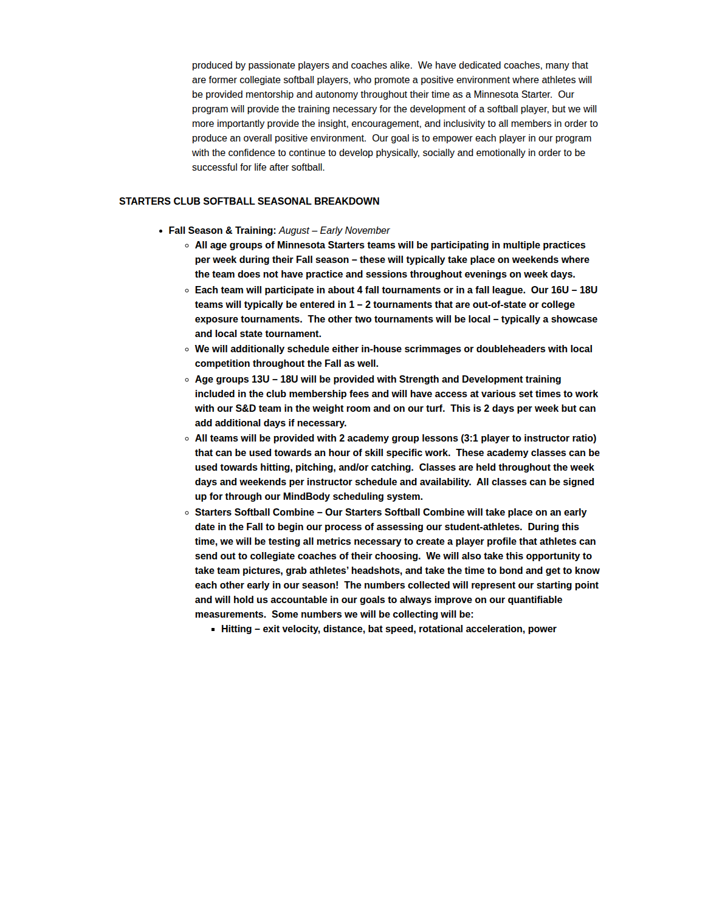produced by passionate players and coaches alike. We have dedicated coaches, many that are former collegiate softball players, who promote a positive environment where athletes will be provided mentorship and autonomy throughout their time as a Minnesota Starter. Our program will provide the training necessary for the development of a softball player, but we will more importantly provide the insight, encouragement, and inclusivity to all members in order to produce an overall positive environment. Our goal is to empower each player in our program with the confidence to continue to develop physically, socially and emotionally in order to be successful for life after softball.
STARTERS CLUB SOFTBALL SEASONAL BREAKDOWN
Fall Season & Training: August – Early November
All age groups of Minnesota Starters teams will be participating in multiple practices per week during their Fall season – these will typically take place on weekends where the team does not have practice and sessions throughout evenings on week days.
Each team will participate in about 4 fall tournaments or in a fall league. Our 16U – 18U teams will typically be entered in 1 – 2 tournaments that are out-of-state or college exposure tournaments. The other two tournaments will be local – typically a showcase and local state tournament.
We will additionally schedule either in-house scrimmages or doubleheaders with local competition throughout the Fall as well.
Age groups 13U – 18U will be provided with Strength and Development training included in the club membership fees and will have access at various set times to work with our S&D team in the weight room and on our turf. This is 2 days per week but can add additional days if necessary.
All teams will be provided with 2 academy group lessons (3:1 player to instructor ratio) that can be used towards an hour of skill specific work. These academy classes can be used towards hitting, pitching, and/or catching. Classes are held throughout the week days and weekends per instructor schedule and availability. All classes can be signed up for through our MindBody scheduling system.
Starters Softball Combine – Our Starters Softball Combine will take place on an early date in the Fall to begin our process of assessing our student-athletes. During this time, we will be testing all metrics necessary to create a player profile that athletes can send out to collegiate coaches of their choosing. We will also take this opportunity to take team pictures, grab athletes’ headshots, and take the time to bond and get to know each other early in our season! The numbers collected will represent our starting point and will hold us accountable in our goals to always improve on our quantifiable measurements. Some numbers we will be collecting will be:
Hitting – exit velocity, distance, bat speed, rotational acceleration, power